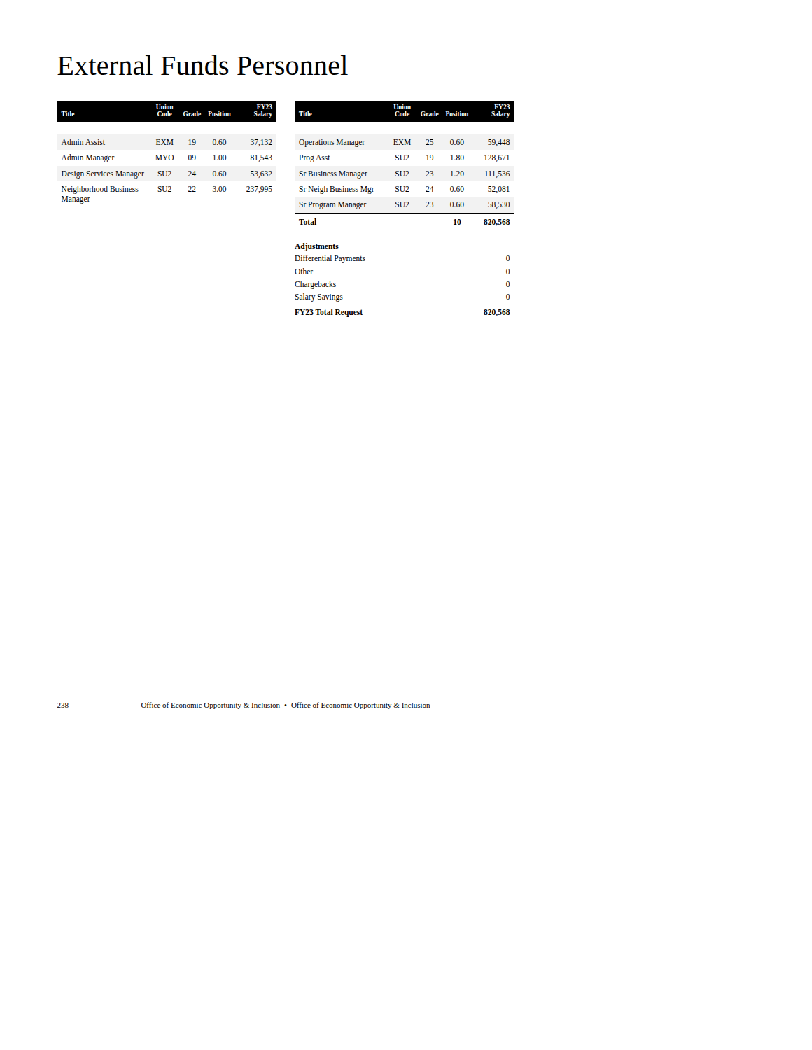External Funds Personnel
| Title | Union Code | Grade | Position | FY23 Salary |
| --- | --- | --- | --- | --- |
| Admin Assist | EXM | 19 | 0.60 | 37,132 |
| Admin Manager | MYO | 09 | 1.00 | 81,543 |
| Design Services Manager | SU2 | 24 | 0.60 | 53,632 |
| Neighborhood Business Manager | SU2 | 22 | 3.00 | 237,995 |
| Title | Union Code | Grade | Position | FY23 Salary |
| --- | --- | --- | --- | --- |
| Operations Manager | EXM | 25 | 0.60 | 59,448 |
| Prog Asst | SU2 | 19 | 1.80 | 128,671 |
| Sr Business Manager | SU2 | 23 | 1.20 | 111,536 |
| Sr Neigh Business Mgr | SU2 | 24 | 0.60 | 52,081 |
| Sr Program Manager | SU2 | 23 | 0.60 | 58,530 |
| Total | | | 10 | 820,568 |
Adjustments
| Differential Payments | 0 |
| Other | 0 |
| Chargebacks | 0 |
| Salary Savings | 0 |
| FY23 Total Request | 820,568 |
238
Office of Economic Opportunity & Inclusion•Office of Economic Opportunity & Inclusion